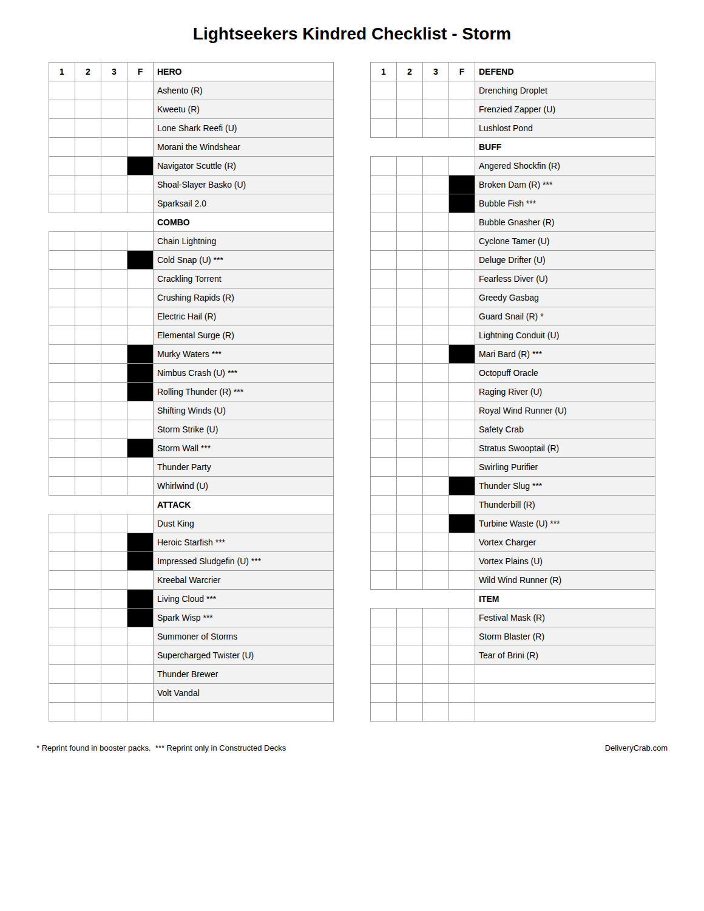Lightseekers Kindred Checklist - Storm
| 1 | 2 | 3 | F | HERO |
| --- | --- | --- | --- | --- |
| | | | | Ashento (R) |
| | | | | Kweetu (R) |
| | | | | Lone Shark Reefi (U) |
| | | | | Morani the Windshear |
| | | | | Navigator Scuttle (R) |
| | | | | Shoal-Slayer Basko (U) |
| | | | | Sparksail 2.0 |
| | | | | COMBO |
| | | | | Chain Lightning |
| | | | | Cold Snap (U) *** |
| | | | | Crackling Torrent |
| | | | | Crushing Rapids (R) |
| | | | | Electric Hail (R) |
| | | | | Elemental Surge (R) |
| | | | | Murky Waters *** |
| | | | | Nimbus Crash (U) *** |
| | | | | Rolling Thunder (R) *** |
| | | | | Shifting Winds (U) |
| | | | | Storm Strike (U) |
| | | | | Storm Wall *** |
| | | | | Thunder Party |
| | | | | Whirlwind (U) |
| | | | | ATTACK |
| | | | | Dust King |
| | | | | Heroic Starfish *** |
| | | | | Impressed Sludgefin (U) *** |
| | | | | Kreebal Warcrier |
| | | | | Living Cloud *** |
| | | | | Spark Wisp *** |
| | | | | Summoner of Storms |
| | | | | Supercharged Twister (U) |
| | | | | Thunder Brewer |
| | | | | Volt Vandal |
| 1 | 2 | 3 | F | DEFEND |
| --- | --- | --- | --- | --- |
| | | | | Drenching Droplet |
| | | | | Frenzied Zapper (U) |
| | | | | Lushlost Pond |
| | | | | BUFF |
| | | | | Angered Shockfin (R) |
| | | | | Broken Dam (R) *** |
| | | | | Bubble Fish *** |
| | | | | Bubble Gnasher (R) |
| | | | | Cyclone Tamer (U) |
| | | | | Deluge Drifter (U) |
| | | | | Fearless Diver (U) |
| | | | | Greedy Gasbag |
| | | | | Guard Snail (R) * |
| | | | | Lightning Conduit (U) |
| | | | | Mari Bard (R) *** |
| | | | | Octopuff Oracle |
| | | | | Raging River (U) |
| | | | | Royal Wind Runner (U) |
| | | | | Safety Crab |
| | | | | Stratus Swooptail (R) |
| | | | | Swirling Purifier |
| | | | | Thunder Slug *** |
| | | | | Thunderbill (R) |
| | | | | Turbine Waste (U) *** |
| | | | | Vortex Charger |
| | | | | Vortex Plains (U) |
| | | | | Wild Wind Runner (R) |
| | | | | ITEM |
| | | | | Festival Mask (R) |
| | | | | Storm Blaster (R) |
| | | | | Tear of Brini (R) |
* Reprint found in booster packs. *** Reprint only in Constructed Decks DeliveryCrab.com